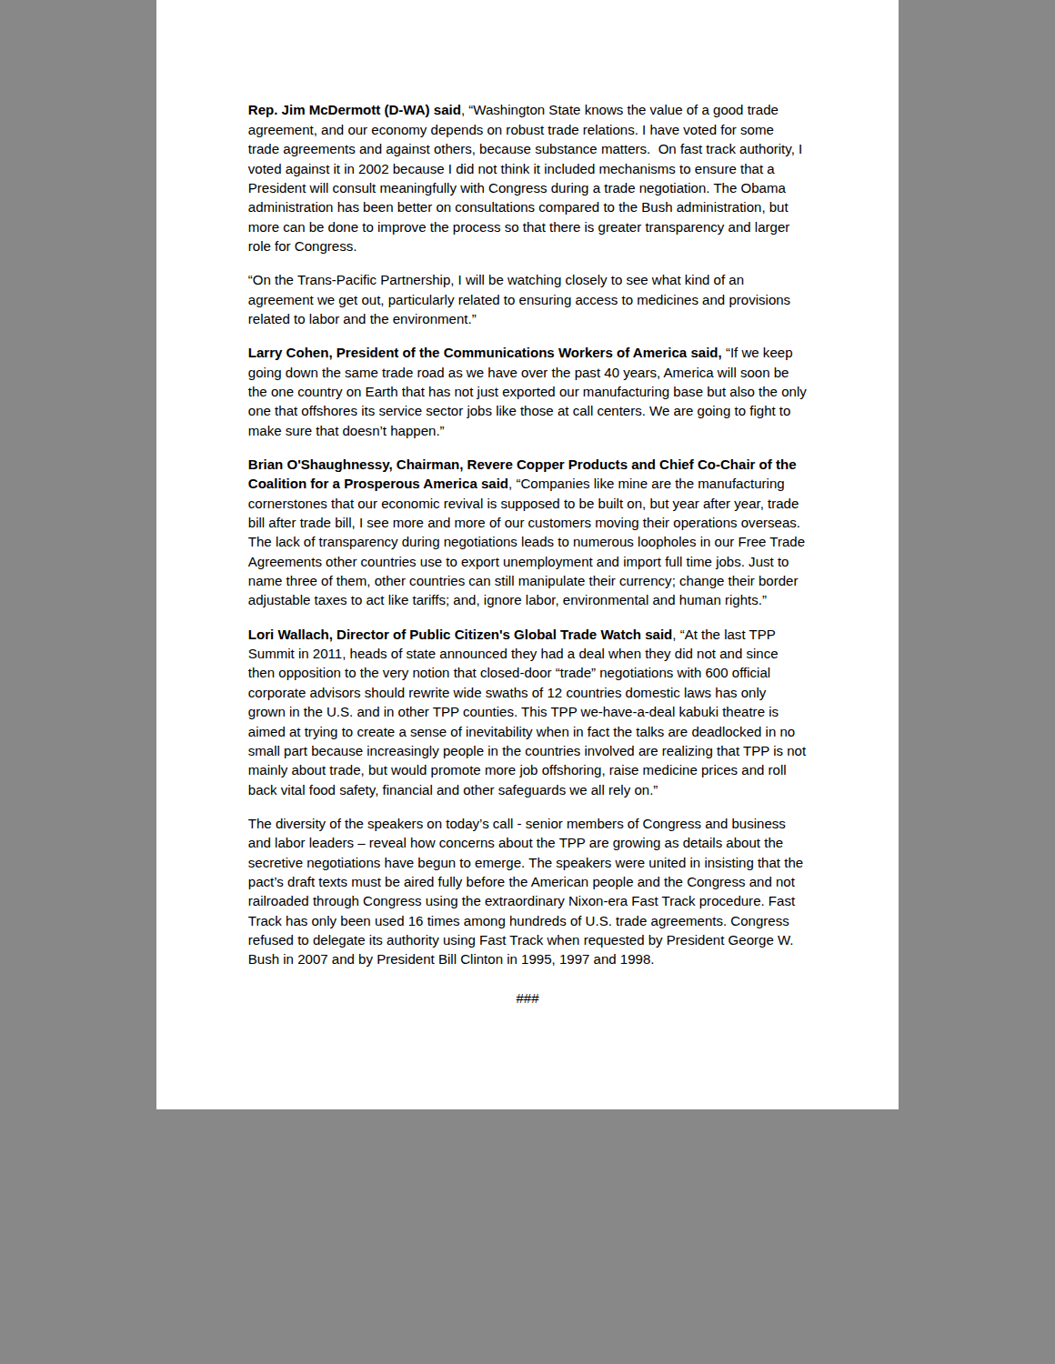Rep. Jim McDermott (D-WA) said, “Washington State knows the value of a good trade agreement, and our economy depends on robust trade relations. I have voted for some trade agreements and against others, because substance matters. On fast track authority, I voted against it in 2002 because I did not think it included mechanisms to ensure that a President will consult meaningfully with Congress during a trade negotiation. The Obama administration has been better on consultations compared to the Bush administration, but more can be done to improve the process so that there is greater transparency and larger role for Congress.
“On the Trans-Pacific Partnership, I will be watching closely to see what kind of an agreement we get out, particularly related to ensuring access to medicines and provisions related to labor and the environment.”
Larry Cohen, President of the Communications Workers of America said, “If we keep going down the same trade road as we have over the past 40 years, America will soon be the one country on Earth that has not just exported our manufacturing base but also the only one that offshores its service sector jobs like those at call centers. We are going to fight to make sure that doesn’t happen.”
Brian O'Shaughnessy, Chairman, Revere Copper Products and Chief Co-Chair of the Coalition for a Prosperous America said, “Companies like mine are the manufacturing cornerstones that our economic revival is supposed to be built on, but year after year, trade bill after trade bill, I see more and more of our customers moving their operations overseas. The lack of transparency during negotiations leads to numerous loopholes in our Free Trade Agreements other countries use to export unemployment and import full time jobs. Just to name three of them, other countries can still manipulate their currency; change their border adjustable taxes to act like tariffs; and, ignore labor, environmental and human rights.”
Lori Wallach, Director of Public Citizen's Global Trade Watch said, “At the last TPP Summit in 2011, heads of state announced they had a deal when they did not and since then opposition to the very notion that closed-door “trade” negotiations with 600 official corporate advisors should rewrite wide swaths of 12 countries domestic laws has only grown in the U.S. and in other TPP counties. This TPP we-have-a-deal kabuki theatre is aimed at trying to create a sense of inevitability when in fact the talks are deadlocked in no small part because increasingly people in the countries involved are realizing that TPP is not mainly about trade, but would promote more job offshoring, raise medicine prices and roll back vital food safety, financial and other safeguards we all rely on.”
The diversity of the speakers on today’s call - senior members of Congress and business and labor leaders – reveal how concerns about the TPP are growing as details about the secretive negotiations have begun to emerge. The speakers were united in insisting that the pact’s draft texts must be aired fully before the American people and the Congress and not railroaded through Congress using the extraordinary Nixon-era Fast Track procedure. Fast Track has only been used 16 times among hundreds of U.S. trade agreements. Congress refused to delegate its authority using Fast Track when requested by President George W. Bush in 2007 and by President Bill Clinton in 1995, 1997 and 1998.
###